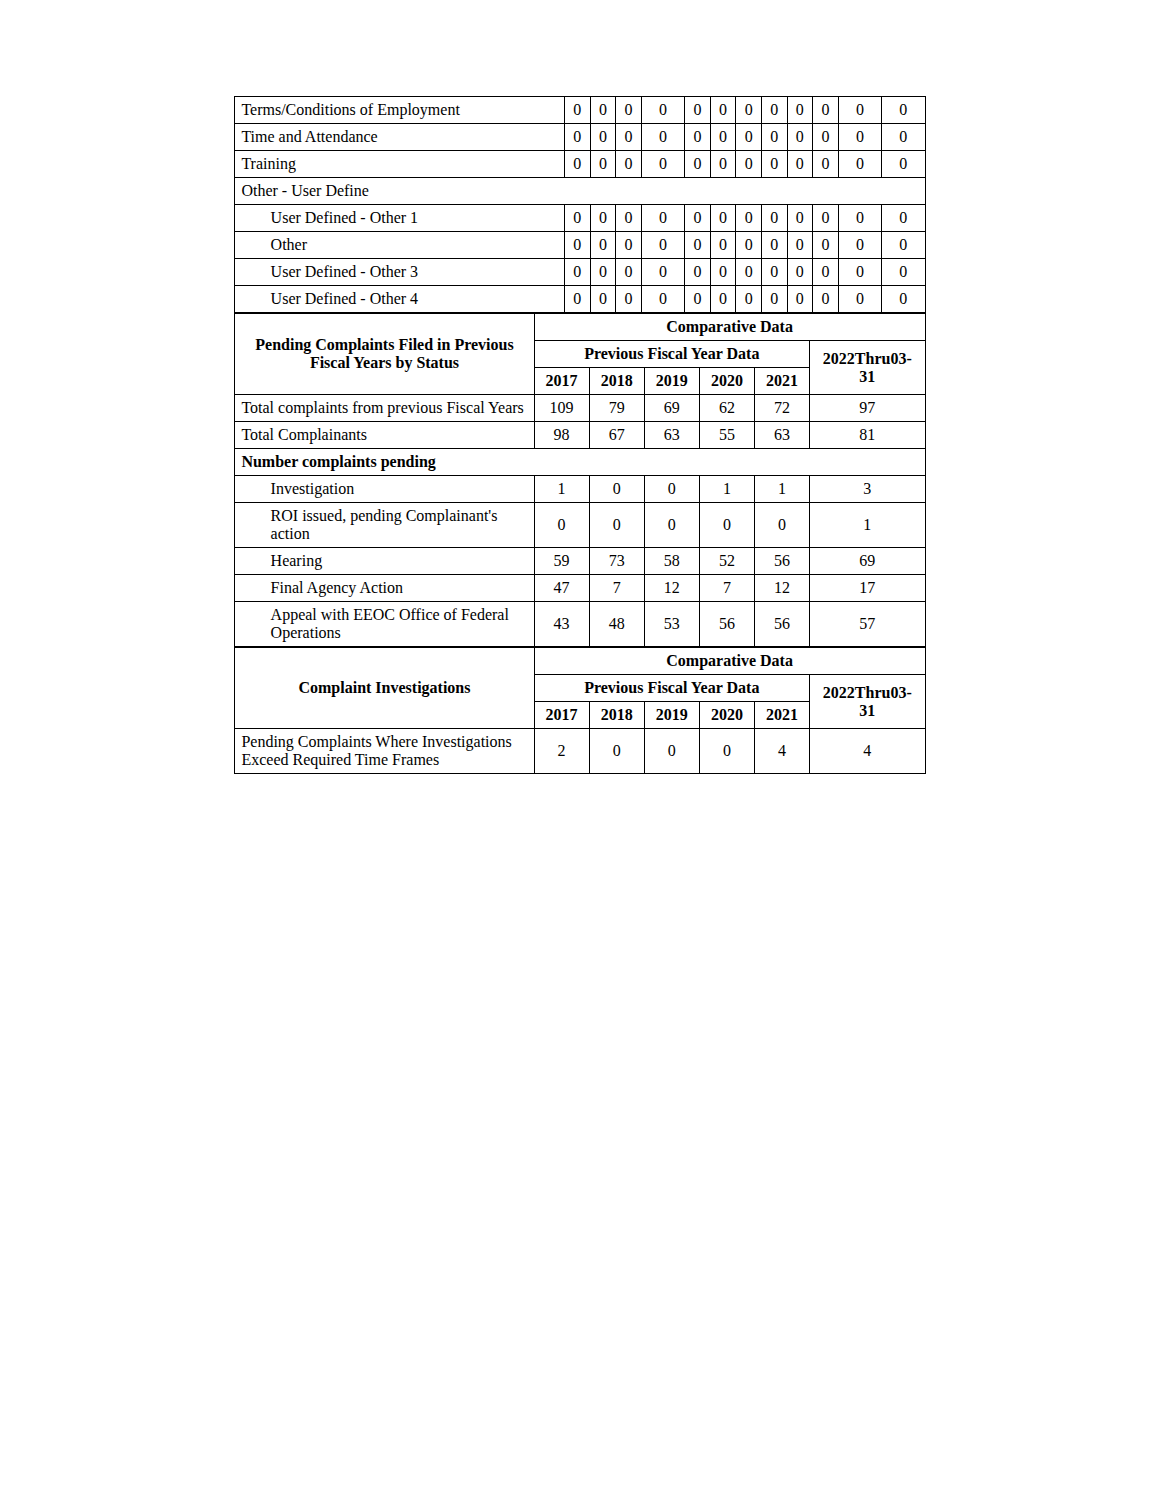| Terms/Conditions of Employment | 0 | 0 | 0 | 0 | 0 | 0 | 0 | 0 | 0 | 0 | 0 | 0 |
| Time and Attendance | 0 | 0 | 0 | 0 | 0 | 0 | 0 | 0 | 0 | 0 | 0 | 0 |
| Training | 0 | 0 | 0 | 0 | 0 | 0 | 0 | 0 | 0 | 0 | 0 | 0 |
| Other - User Define |
| User Defined - Other 1 | 0 | 0 | 0 | 0 | 0 | 0 | 0 | 0 | 0 | 0 | 0 | 0 |
| Other | 0 | 0 | 0 | 0 | 0 | 0 | 0 | 0 | 0 | 0 | 0 | 0 |
| User Defined - Other 3 | 0 | 0 | 0 | 0 | 0 | 0 | 0 | 0 | 0 | 0 | 0 | 0 |
| User Defined - Other 4 | 0 | 0 | 0 | 0 | 0 | 0 | 0 | 0 | 0 | 0 | 0 | 0 |
| Pending Complaints Filed in Previous Fiscal Years by Status | Comparative Data |
| Previous Fiscal Year Data | 2022Thru03-31 |
| 2017 | 2018 | 2019 | 2020 | 2021 |
| Total complaints from previous Fiscal Years | 109 | 79 | 69 | 62 | 72 | 97 |
| Total Complainants | 98 | 67 | 63 | 55 | 63 | 81 |
| Number complaints pending |
| Investigation | 1 | 0 | 0 | 1 | 1 | 3 |
| ROI issued, pending Complainant's action | 0 | 0 | 0 | 0 | 0 | 1 |
| Hearing | 59 | 73 | 58 | 52 | 56 | 69 |
| Final Agency Action | 47 | 7 | 12 | 7 | 12 | 17 |
| Appeal with EEOC Office of Federal Operations | 43 | 48 | 53 | 56 | 56 | 57 |
| Complaint Investigations | Comparative Data |
| Previous Fiscal Year Data | 2022Thru03-31 |
| 2017 | 2018 | 2019 | 2020 | 2021 |
| Pending Complaints Where Investigations Exceed Required Time Frames | 2 | 0 | 0 | 0 | 4 | 4 |